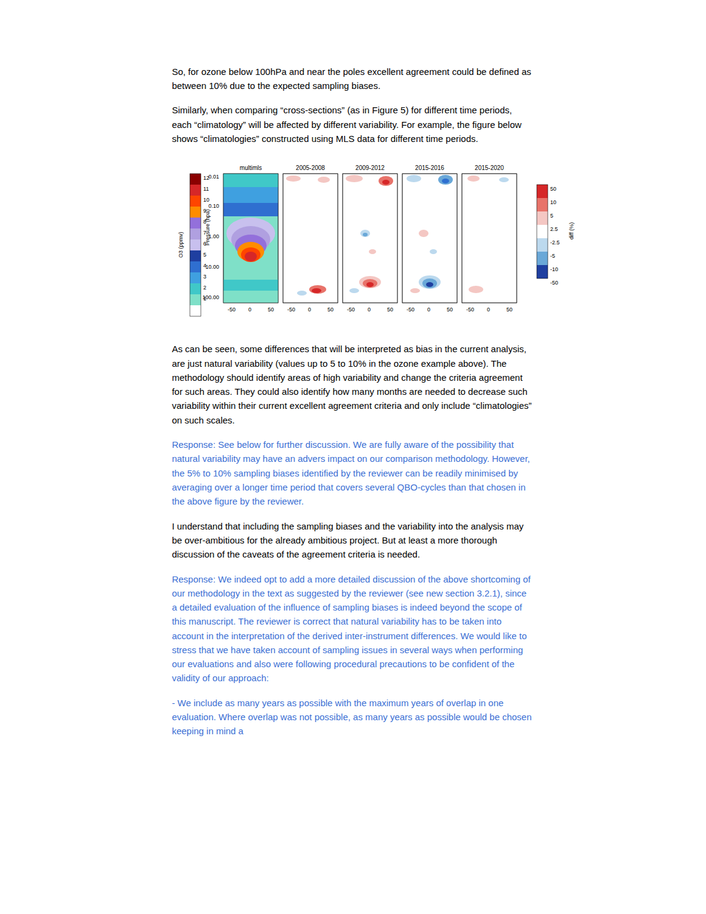So, for ozone below 100hPa and near the poles excellent agreement could be defined as between 10% due to the expected sampling biases.
Similarly, when comparing “cross-sections” (as in Figure 5) for different time periods, each “climatology” will be affected by different variability. For example, the figure below shows “climatologies” constructed using MLS data for different time periods.
12 11 10 9 8 7 6 5 4 3 2 1 O3 (ppmv) 0.01 0.10 1.00 10.00 100.00 Pressure (hpa) multimls -50 0 50 2005-2008 -50 0 50 2009-2012 -50 0 50 2015-2016 -50 0 50 2015-2020 -50 0 50 50 10 5 2.5 -2.5 -5 -10 -50 diff (%)
As can be seen, some differences that will be interpreted as bias in the current analysis, are just natural variability (values up to 5 to 10% in the ozone example above). The methodology should identify areas of high variability and change the criteria agreement for such areas. They could also identify how many months are needed to decrease such variability within their current excellent agreement criteria and only include “climatologies” on such scales.
Response: See below for further discussion. We are fully aware of the possibility that natural variability may have an advers impact on our comparison methodology. However, the 5% to 10% sampling biases identified by the reviewer can be readily minimised by averaging over a longer time period that covers several QBO-cycles than that chosen in the above figure by the reviewer.
I understand that including the sampling biases and the variability into the analysis may be over-ambitious for the already ambitious project. But at least a more thorough discussion of the caveats of the agreement criteria is needed.
Response: We indeed opt to add a more detailed discussion of the above shortcoming of our methodology in the text as suggested by the reviewer (see new section 3.2.1), since a detailed evaluation of the influence of sampling biases is indeed beyond the scope of this manuscript. The reviewer is correct that natural variability has to be taken into account in the interpretation of the derived inter-instrument differences. We would like to stress that we have taken account of sampling issues in several ways when performing our evaluations and also were following procedural precautions to be confident of the validity of our approach:
- We include as many years as possible with the maximum years of overlap in one evaluation. Where overlap was not possible, as many years as possible would be chosen keeping in mind a